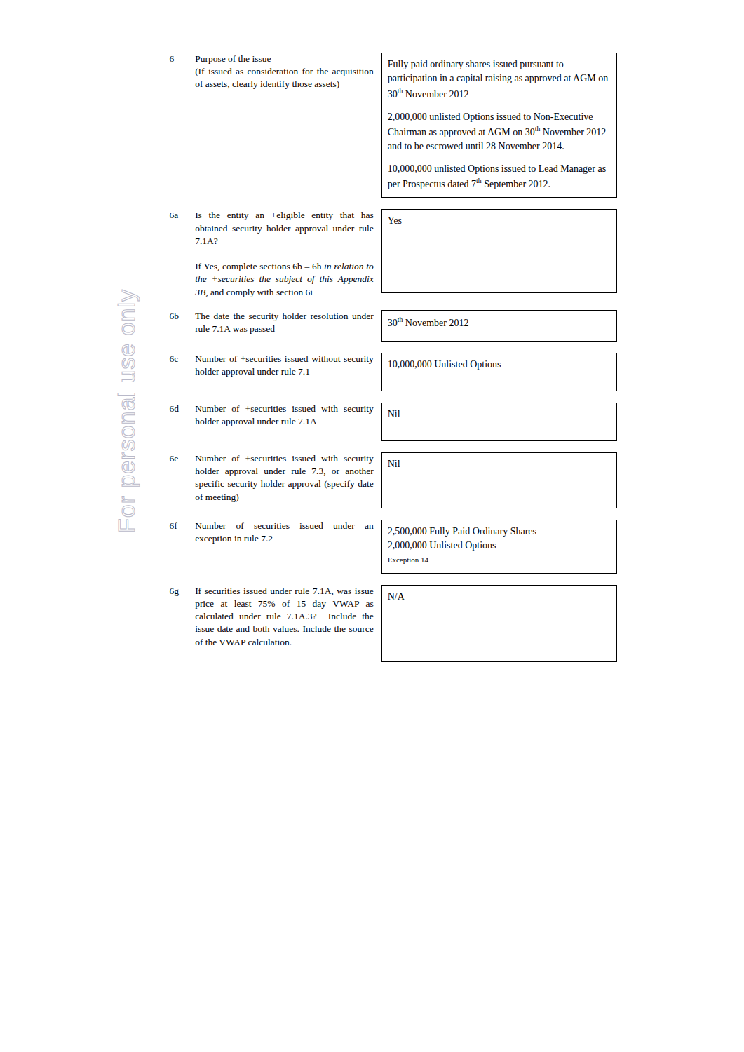For personal use only
| 6 | Purpose of the issue (If issued as consideration for the acquisition of assets, clearly identify those assets) | Fully paid ordinary shares issued pursuant to participation in a capital raising as approved at AGM on 30 th November 2012 2,000,000 unlisted Options issued to Non-Executive Chairman as approved at AGM on 30 th November 2012 and to be escrowed until 28 November 2014. 10,000,000 unlisted Options issued to Lead Manager as per Prospectus dated 7 th September 2012. |
| 6a | Is the entity an + eligible entity that has obtained security holder approval under rule 7.1A? If Yes, complete sections 6b – 6h in relation to the + securities the subject of this Appendix 3B , and comply with section 6i | Yes |
| 6b | The date the security holder resolution under rule 7.1A was passed | 30 th November 2012 |
| 6c | Number of + securities issued without security holder approval under rule 7.1 | 10,000,000 Unlisted Options |
| 6d | Number of + securities issued with security holder approval under rule 7.1A | Nil |
| 6e | Number of + securities issued with security holder approval under rule 7.3, or another specific security holder approval (specify date of meeting) | Nil |
| 6f | Number of securities issued under an exception in rule 7.2 | 2,500,000 Fully Paid Ordinary Shares 2,000,000 Unlisted Options Exception 14 |
| 6g | If securities issued under rule 7.1A, was issue price at least 75% of 15 day VWAP as calculated under rule 7.1A.3? Include the issue date and both values. Include the source of the VWAP calculation. | N/A |